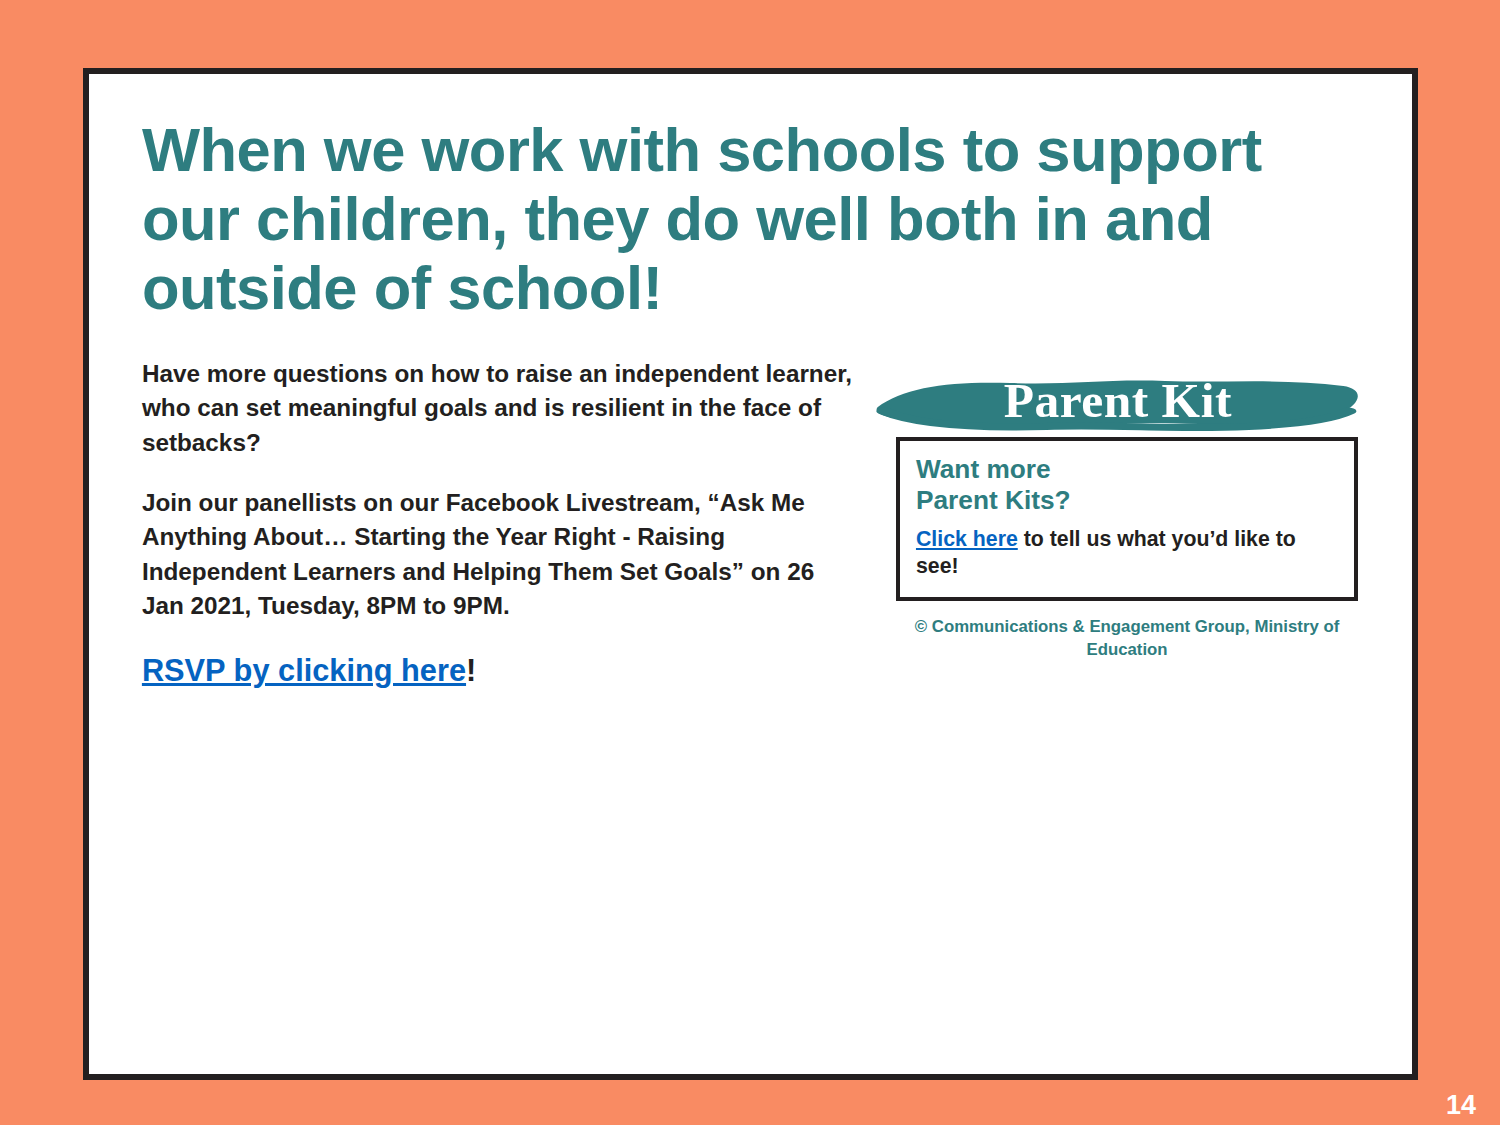When we work with schools to support our children, they do well both in and outside of school!
Have more questions on how to raise an independent learner, who can set meaningful goals and is resilient in the face of setbacks?
Join our panellists on our Facebook Livestream, “Ask Me Anything About… Starting the Year Right - Raising Independent Learners and Helping Them Set Goals” on 26 Jan 2021, Tuesday, 8PM to 9PM.
RSVP by clicking here!
Parent Kit
Want more
Parent Kits?
Click here to tell us what you’d like to see!
© Communications & Engagement Group, Ministry of Education
14